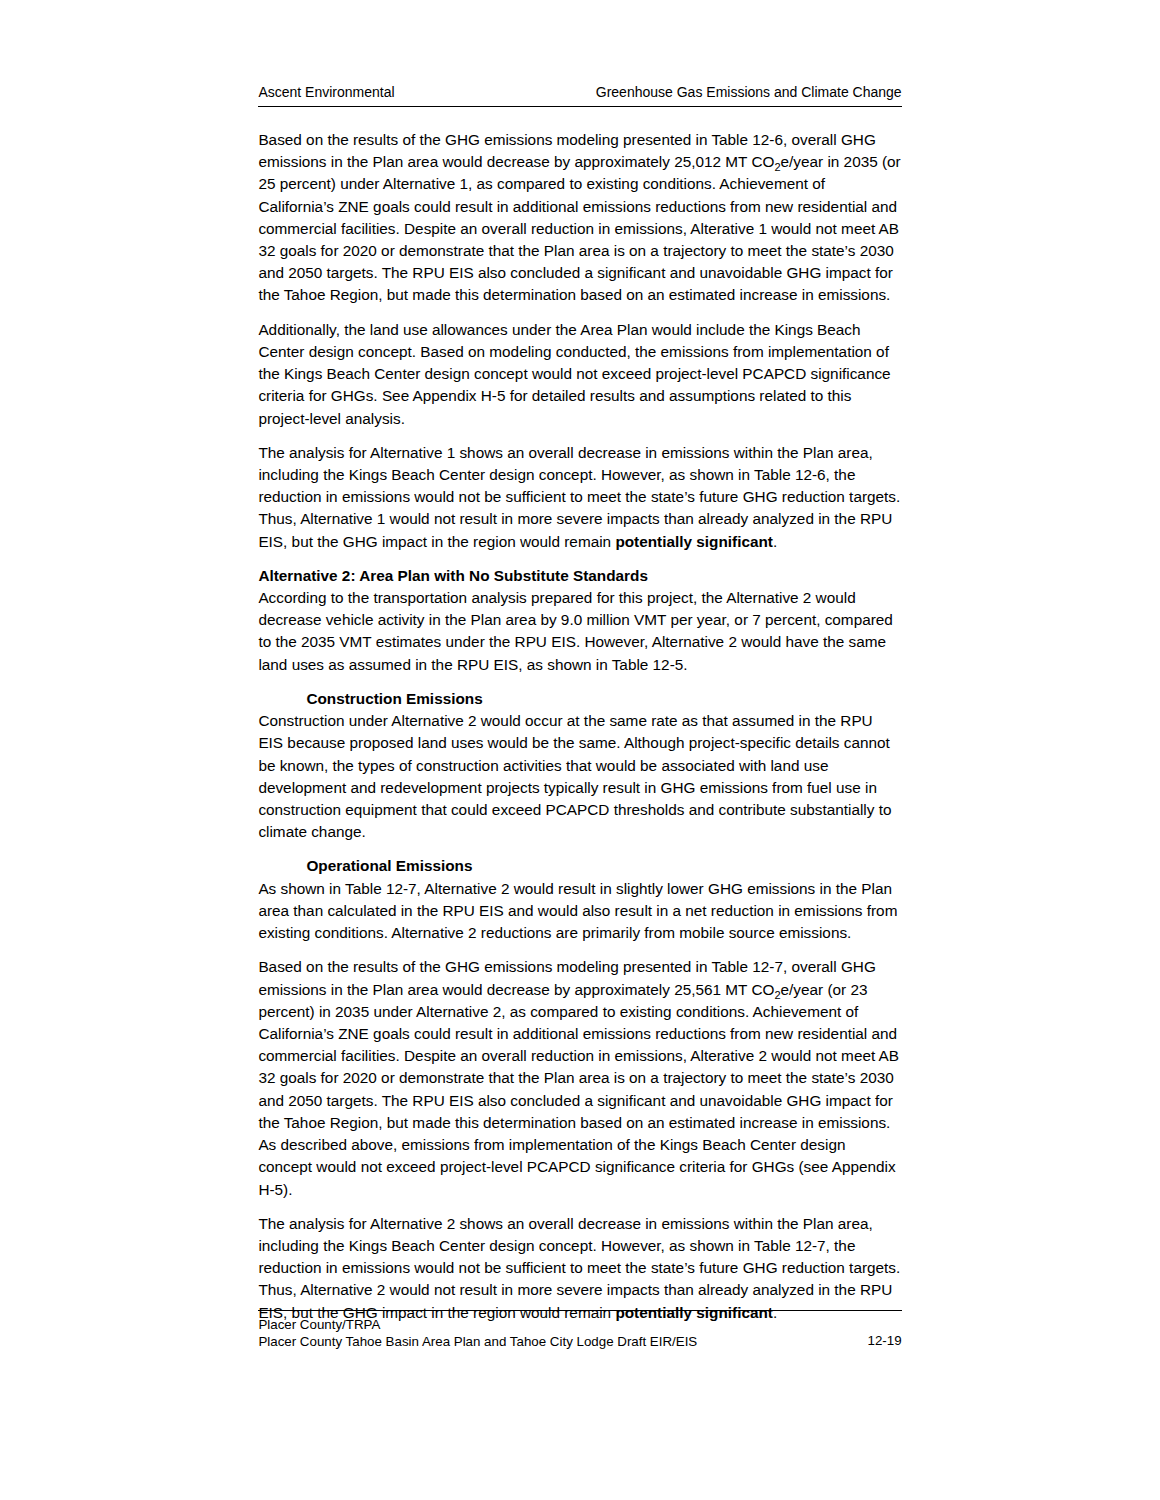Ascent Environmental Greenhouse Gas Emissions and Climate Change
Based on the results of the GHG emissions modeling presented in Table 12-6, overall GHG emissions in the Plan area would decrease by approximately 25,012 MT CO2e/year in 2035 (or 25 percent) under Alternative 1, as compared to existing conditions. Achievement of California’s ZNE goals could result in additional emissions reductions from new residential and commercial facilities. Despite an overall reduction in emissions, Alterative 1 would not meet AB 32 goals for 2020 or demonstrate that the Plan area is on a trajectory to meet the state’s 2030 and 2050 targets. The RPU EIS also concluded a significant and unavoidable GHG impact for the Tahoe Region, but made this determination based on an estimated increase in emissions.
Additionally, the land use allowances under the Area Plan would include the Kings Beach Center design concept. Based on modeling conducted, the emissions from implementation of the Kings Beach Center design concept would not exceed project-level PCAPCD significance criteria for GHGs. See Appendix H-5 for detailed results and assumptions related to this project-level analysis.
The analysis for Alternative 1 shows an overall decrease in emissions within the Plan area, including the Kings Beach Center design concept. However, as shown in Table 12-6, the reduction in emissions would not be sufficient to meet the state’s future GHG reduction targets. Thus, Alternative 1 would not result in more severe impacts than already analyzed in the RPU EIS, but the GHG impact in the region would remain potentially significant.
Alternative 2: Area Plan with No Substitute Standards
According to the transportation analysis prepared for this project, the Alternative 2 would decrease vehicle activity in the Plan area by 9.0 million VMT per year, or 7 percent, compared to the 2035 VMT estimates under the RPU EIS. However, Alternative 2 would have the same land uses as assumed in the RPU EIS, as shown in Table 12-5.
Construction Emissions
Construction under Alternative 2 would occur at the same rate as that assumed in the RPU EIS because proposed land uses would be the same. Although project-specific details cannot be known, the types of construction activities that would be associated with land use development and redevelopment projects typically result in GHG emissions from fuel use in construction equipment that could exceed PCAPCD thresholds and contribute substantially to climate change.
Operational Emissions
As shown in Table 12-7, Alternative 2 would result in slightly lower GHG emissions in the Plan area than calculated in the RPU EIS and would also result in a net reduction in emissions from existing conditions. Alternative 2 reductions are primarily from mobile source emissions.
Based on the results of the GHG emissions modeling presented in Table 12-7, overall GHG emissions in the Plan area would decrease by approximately 25,561 MT CO2e/year (or 23 percent) in 2035 under Alternative 2, as compared to existing conditions. Achievement of California’s ZNE goals could result in additional emissions reductions from new residential and commercial facilities. Despite an overall reduction in emissions, Alterative 2 would not meet AB 32 goals for 2020 or demonstrate that the Plan area is on a trajectory to meet the state’s 2030 and 2050 targets. The RPU EIS also concluded a significant and unavoidable GHG impact for the Tahoe Region, but made this determination based on an estimated increase in emissions. As described above, emissions from implementation of the Kings Beach Center design concept would not exceed project-level PCAPCD significance criteria for GHGs (see Appendix H-5).
The analysis for Alternative 2 shows an overall decrease in emissions within the Plan area, including the Kings Beach Center design concept. However, as shown in Table 12-7, the reduction in emissions would not be sufficient to meet the state’s future GHG reduction targets. Thus, Alternative 2 would not result in more severe impacts than already analyzed in the RPU EIS, but the GHG impact in the region would remain potentially significant.
Placer County/TRPA
Placer County Tahoe Basin Area Plan and Tahoe City Lodge Draft EIR/EIS
12-19